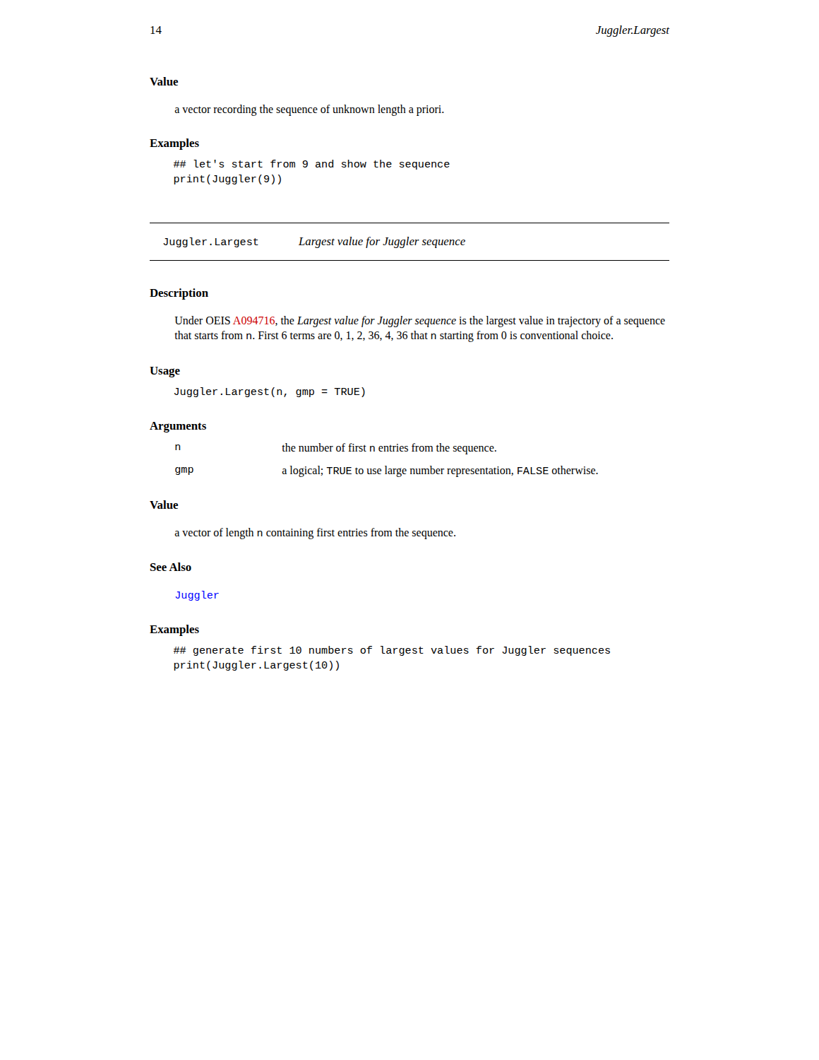14 Juggler.Largest
Value
a vector recording the sequence of unknown length a priori.
Examples
## let's start from 9 and show the sequence
print(Juggler(9))
Juggler.Largest Largest value for Juggler sequence
Description
Under OEIS A094716, the Largest value for Juggler sequence is the largest value in trajectory of a sequence that starts from n. First 6 terms are 0, 1, 2, 36, 4, 36 that n starting from 0 is conventional choice.
Usage
Juggler.Largest(n, gmp = TRUE)
Arguments
n
the number of first n entries from the sequence.
gmp
a logical; TRUE to use large number representation, FALSE otherwise.
Value
a vector of length n containing first entries from the sequence.
See Also
Juggler
Examples
## generate first 10 numbers of largest values for Juggler sequences
print(Juggler.Largest(10))